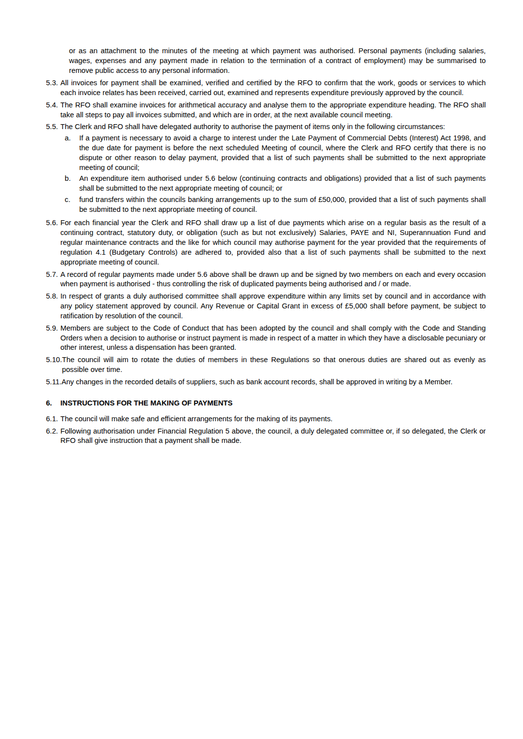or as an attachment to the minutes of the meeting at which payment was authorised. Personal payments (including salaries, wages, expenses and any payment made in relation to the termination of a contract of employment) may be summarised to remove public access to any personal information.
5.3. All invoices for payment shall be examined, verified and certified by the RFO to confirm that the work, goods or services to which each invoice relates has been received, carried out, examined and represents expenditure previously approved by the council.
5.4. The RFO shall examine invoices for arithmetical accuracy and analyse them to the appropriate expenditure heading. The RFO shall take all steps to pay all invoices submitted, and which are in order, at the next available council meeting.
5.5. The Clerk and RFO shall have delegated authority to authorise the payment of items only in the following circumstances:
a. If a payment is necessary to avoid a charge to interest under the Late Payment of Commercial Debts (Interest) Act 1998, and the due date for payment is before the next scheduled Meeting of council, where the Clerk and RFO certify that there is no dispute or other reason to delay payment, provided that a list of such payments shall be submitted to the next appropriate meeting of council;
b. An expenditure item authorised under 5.6 below (continuing contracts and obligations) provided that a list of such payments shall be submitted to the next appropriate meeting of council; or
c. fund transfers within the councils banking arrangements up to the sum of £50,000, provided that a list of such payments shall be submitted to the next appropriate meeting of council.
5.6. For each financial year the Clerk and RFO shall draw up a list of due payments which arise on a regular basis as the result of a continuing contract, statutory duty, or obligation (such as but not exclusively) Salaries, PAYE and NI, Superannuation Fund and regular maintenance contracts and the like for which council may authorise payment for the year provided that the requirements of regulation 4.1 (Budgetary Controls) are adhered to, provided also that a list of such payments shall be submitted to the next appropriate meeting of council.
5.7. A record of regular payments made under 5.6 above shall be drawn up and be signed by two members on each and every occasion when payment is authorised - thus controlling the risk of duplicated payments being authorised and / or made.
5.8. In respect of grants a duly authorised committee shall approve expenditure within any limits set by council and in accordance with any policy statement approved by council. Any Revenue or Capital Grant in excess of £5,000 shall before payment, be subject to ratification by resolution of the council.
5.9. Members are subject to the Code of Conduct that has been adopted by the council and shall comply with the Code and Standing Orders when a decision to authorise or instruct payment is made in respect of a matter in which they have a disclosable pecuniary or other interest, unless a dispensation has been granted.
5.10. The council will aim to rotate the duties of members in these Regulations so that onerous duties are shared out as evenly as possible over time.
5.11. Any changes in the recorded details of suppliers, such as bank account records, shall be approved in writing by a Member.
6. INSTRUCTIONS FOR THE MAKING OF PAYMENTS
6.1. The council will make safe and efficient arrangements for the making of its payments.
6.2. Following authorisation under Financial Regulation 5 above, the council, a duly delegated committee or, if so delegated, the Clerk or RFO shall give instruction that a payment shall be made.